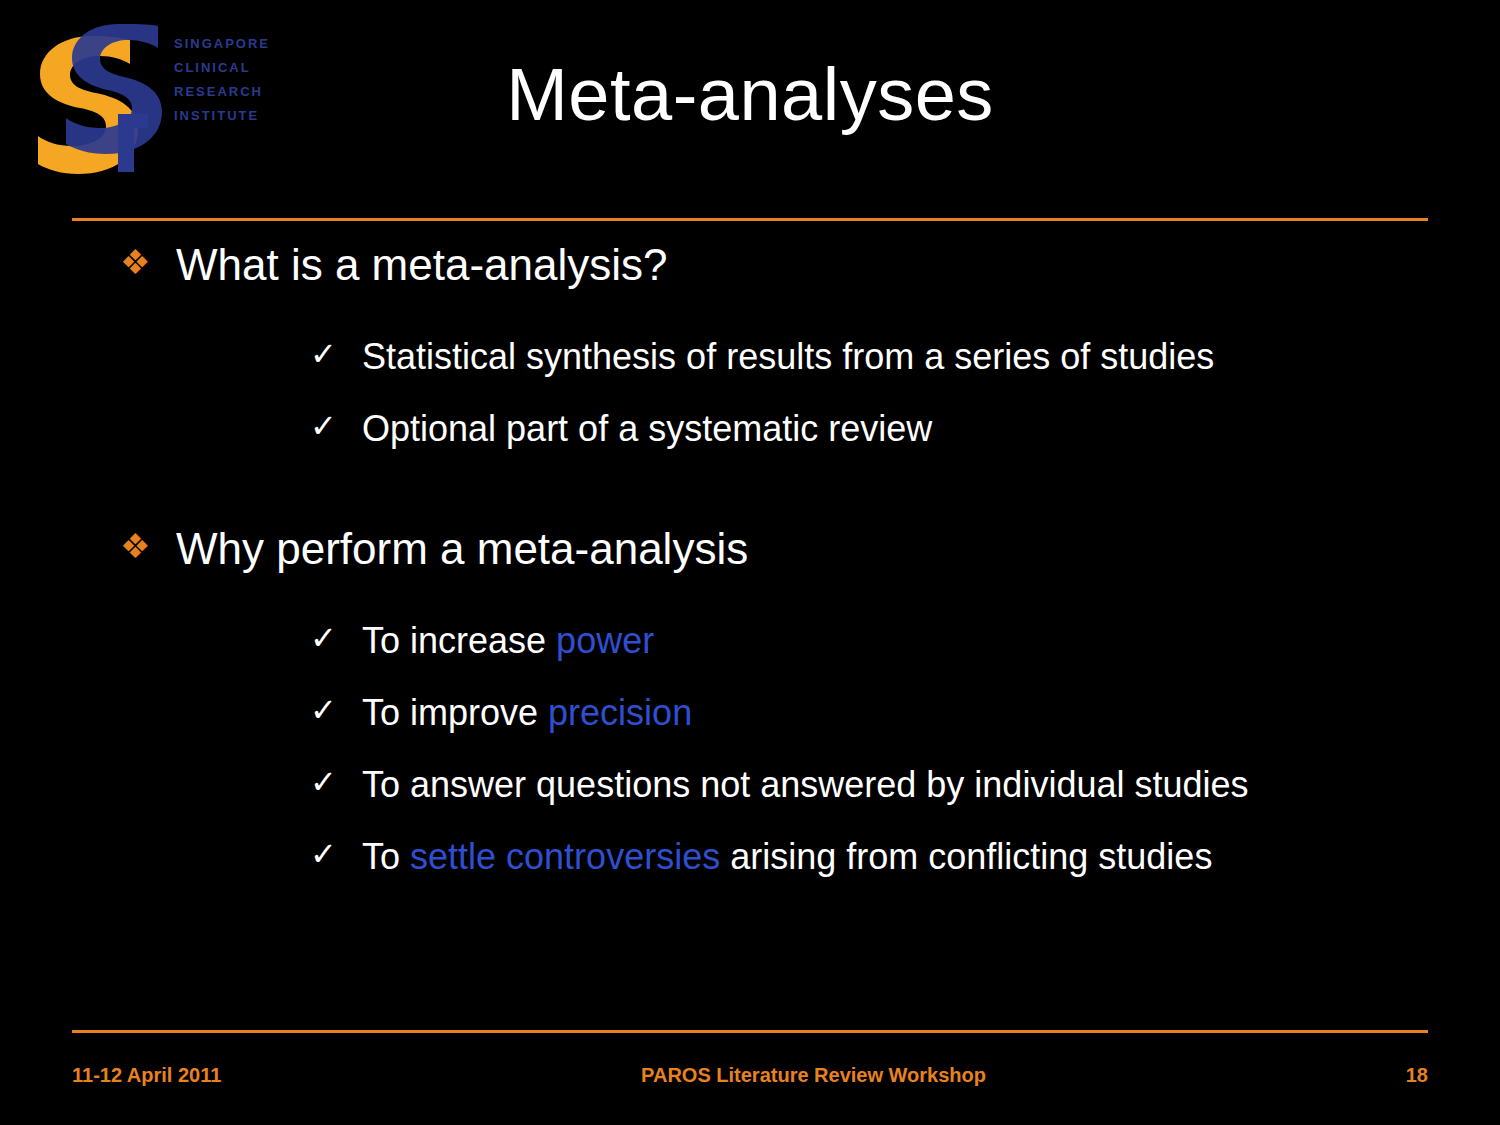SINGAPORE
CLINICAL
RESEARCH
INSTITUTE
Meta-analyses
❖ What is a meta-analysis?
Statistical synthesis of results from a series of studies
Optional part of a systematic review
❖ Why perform a meta-analysis
To increase power
To improve precision
To answer questions not answered by individual studies
To settle controversies arising from conflicting studies
11-12 April 2011 PAROS Literature Review Workshop 18